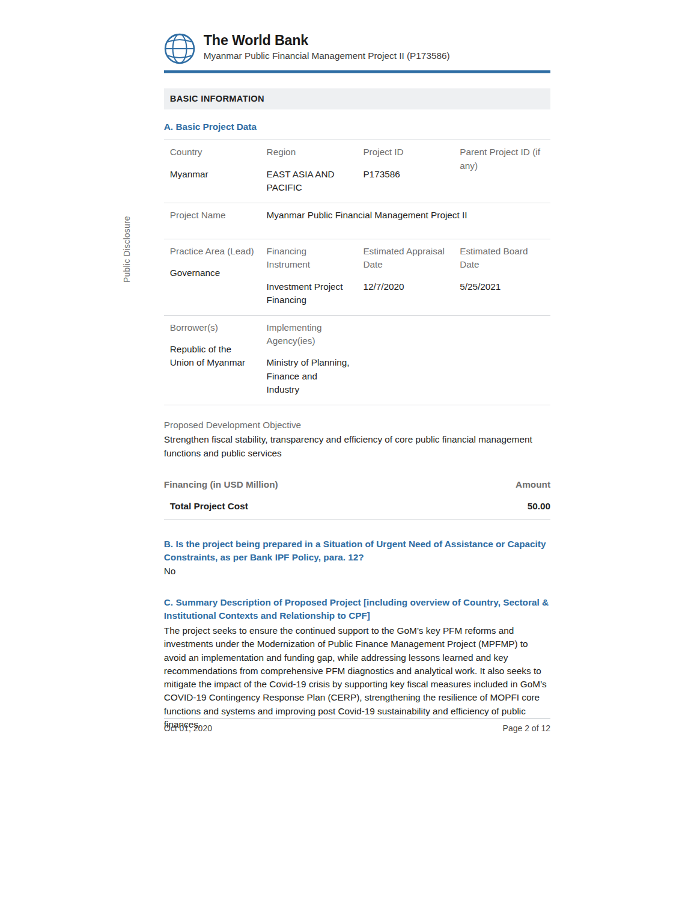The World Bank
Myanmar Public Financial Management Project II (P173586)
Public Disclosure
BASIC INFORMATION
A. Basic Project Data
| Country Myanmar | Region EAST ASIA AND PACIFIC | Project ID P173586 | Parent Project ID (if any) |
| Project Name | Myanmar Public Financial Management Project II |
| Practice Area (Lead) Governance | Financing Instrument Investment Project Financing | Estimated Appraisal Date 12/7/2020 | Estimated Board Date 5/25/2021 |
| Borrower(s) Republic of the Union of Myanmar | Implementing Agency(ies) Ministry of Planning, Finance and Industry | | |
Proposed Development Objective
Strengthen fiscal stability, transparency and efficiency of core public financial management functions and public services
Financing (in USD Million) Amount
Total Project Cost 50.00
B. Is the project being prepared in a Situation of Urgent Need of Assistance or Capacity Constraints, as per Bank IPF Policy, para. 12?
No
C. Summary Description of Proposed Project [including overview of Country, Sectoral & Institutional Contexts and Relationship to CPF]
The project seeks to ensure the continued support to the GoM’s key PFM reforms and investments under the Modernization of Public Finance Management Project (MPFMP) to avoid an implementation and funding gap, while addressing lessons learned and key recommendations from comprehensive PFM diagnostics and analytical work. It also seeks to mitigate the impact of the Covid-19 crisis by supporting key fiscal measures included in GoM’s COVID-19 Contingency Response Plan (CERP), strengthening the resilience of MOPFI core functions and systems and improving post Covid-19 sustainability and efficiency of public finances.
Oct 01, 2020 Page 2 of 12